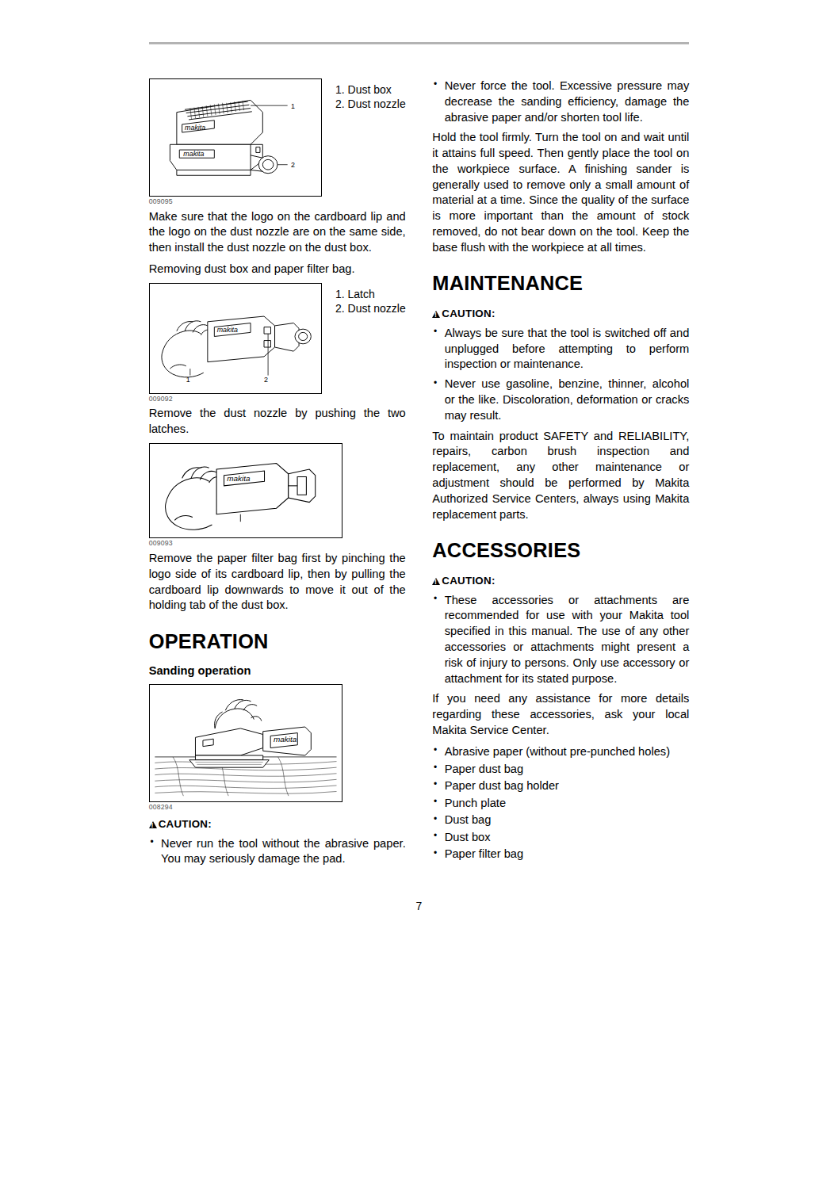1 2 makita makita
1. Dust box
2. Dust nozzle
009095
Make sure that the logo on the cardboard lip and the logo on the dust nozzle are on the same side, then install the dust nozzle on the dust box.
Removing dust box and paper filter bag.
1 2 makita
1. Latch
2. Dust nozzle
009092
Remove the dust nozzle by pushing the two latches.
makita
009093
Remove the paper filter bag first by pinching the logo side of its cardboard lip, then by pulling the cardboard lip downwards to move it out of the holding tab of the dust box.
OPERATION
Sanding operation
makita
008294
CAUTION:
Never run the tool without the abrasive paper. You may seriously damage the pad.
Never force the tool. Excessive pressure may decrease the sanding efficiency, damage the abrasive paper and/or shorten tool life.
Hold the tool firmly. Turn the tool on and wait until it attains full speed. Then gently place the tool on the workpiece surface. A finishing sander is generally used to remove only a small amount of material at a time. Since the quality of the surface is more important than the amount of stock removed, do not bear down on the tool. Keep the base flush with the workpiece at all times.
MAINTENANCE
CAUTION:
Always be sure that the tool is switched off and unplugged before attempting to perform inspection or maintenance.
Never use gasoline, benzine, thinner, alcohol or the like. Discoloration, deformation or cracks may result.
To maintain product SAFETY and RELIABILITY, repairs, carbon brush inspection and replacement, any other maintenance or adjustment should be performed by Makita Authorized Service Centers, always using Makita replacement parts.
ACCESSORIES
CAUTION:
These accessories or attachments are recommended for use with your Makita tool specified in this manual. The use of any other accessories or attachments might present a risk of injury to persons. Only use accessory or attachment for its stated purpose.
If you need any assistance for more details regarding these accessories, ask your local Makita Service Center.
Abrasive paper (without pre-punched holes)
Paper dust bag
Paper dust bag holder
Punch plate
Dust bag
Dust box
Paper filter bag
7